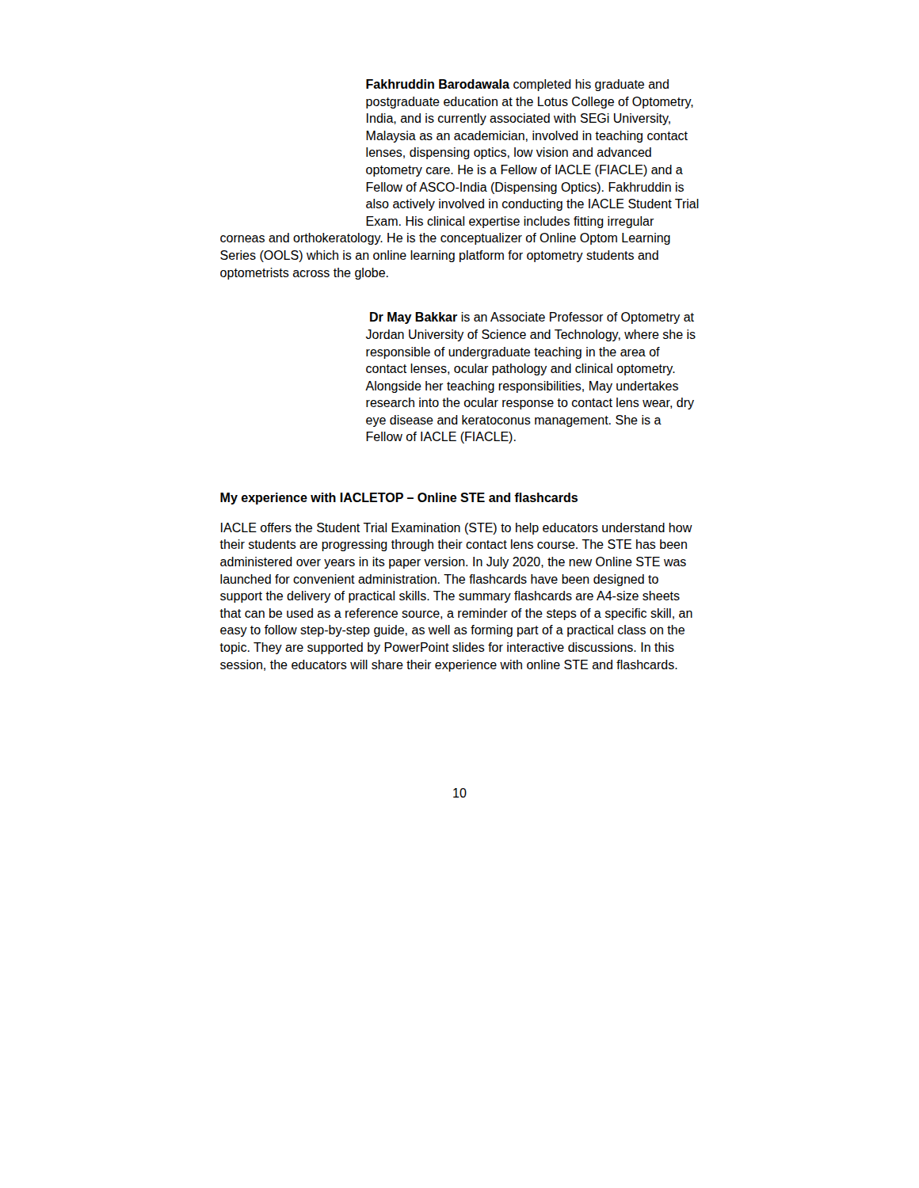Fakhruddin Barodawala completed his graduate and postgraduate education at the Lotus College of Optometry, India, and is currently associated with SEGi University, Malaysia as an academician, involved in teaching contact lenses, dispensing optics, low vision and advanced optometry care. He is a Fellow of IACLE (FIACLE) and a Fellow of ASCO-India (Dispensing Optics). Fakhruddin is also actively involved in conducting the IACLE Student Trial Exam. His clinical expertise includes fitting irregular corneas and orthokeratology. He is the conceptualizer of Online Optom Learning Series (OOLS) which is an online learning platform for optometry students and optometrists across the globe.
Dr May Bakkar is an Associate Professor of Optometry at Jordan University of Science and Technology, where she is responsible of undergraduate teaching in the area of contact lenses, ocular pathology and clinical optometry. Alongside her teaching responsibilities, May undertakes research into the ocular response to contact lens wear, dry eye disease and keratoconus management. She is a Fellow of IACLE (FIACLE).
My experience with IACLETOP – Online STE and flashcards
IACLE offers the Student Trial Examination (STE) to help educators understand how their students are progressing through their contact lens course. The STE has been administered over years in its paper version. In July 2020, the new Online STE was launched for convenient administration. The flashcards have been designed to support the delivery of practical skills. The summary flashcards are A4-size sheets that can be used as a reference source, a reminder of the steps of a specific skill, an easy to follow step-by-step guide, as well as forming part of a practical class on the topic. They are supported by PowerPoint slides for interactive discussions. In this session, the educators will share their experience with online STE and flashcards.
10